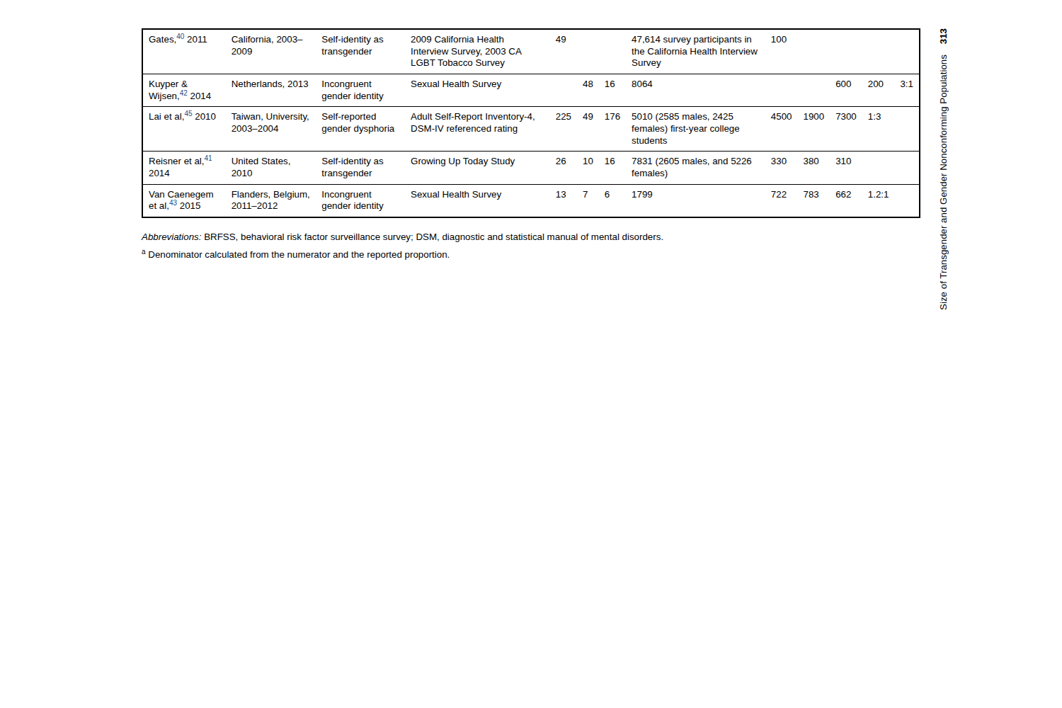Size of Transgender and Gender Nonconforming Populations 313
| Gates, 40 2011 | California, 2003–2009 | Self-identity as transgender | 2009 California Health Interview Survey, 2003 CA LGBT Tobacco Survey | 49 | | | 47,614 survey participants in the California Health Interview Survey | 100 | | | | |
| Kuyper & Wijsen, 42 2014 | Netherlands, 2013 | Incongruent gender identity | Sexual Health Survey | | 48 | 16 | 8064 | | | 600 | 200 | 3:1 |
| Lai et al, 45 2010 | Taiwan, University, 2003–2004 | Self-reported gender dysphoria | Adult Self-Report Inventory-4, DSM-IV referenced rating | 225 | 49 | 176 | 5010 (2585 males, 2425 females) first-year college students | 4500 | 1900 | 7300 | 1:3 | |
| Reisner et al, 41 2014 | United States, 2010 | Self-identity as transgender | Growing Up Today Study | 26 | 10 | 16 | 7831 (2605 males, and 5226 females) | 330 | 380 | 310 | | |
| Van Caenegem et al, 43 2015 | Flanders, Belgium, 2011–2012 | Incongruent gender identity | Sexual Health Survey | 13 | 7 | 6 | 1799 | 722 | 783 | 662 | 1.2:1 | |
Abbreviations: BRFSS, behavioral risk factor surveillance survey; DSM, diagnostic and statistical manual of mental disorders.
a Denominator calculated from the numerator and the reported proportion.